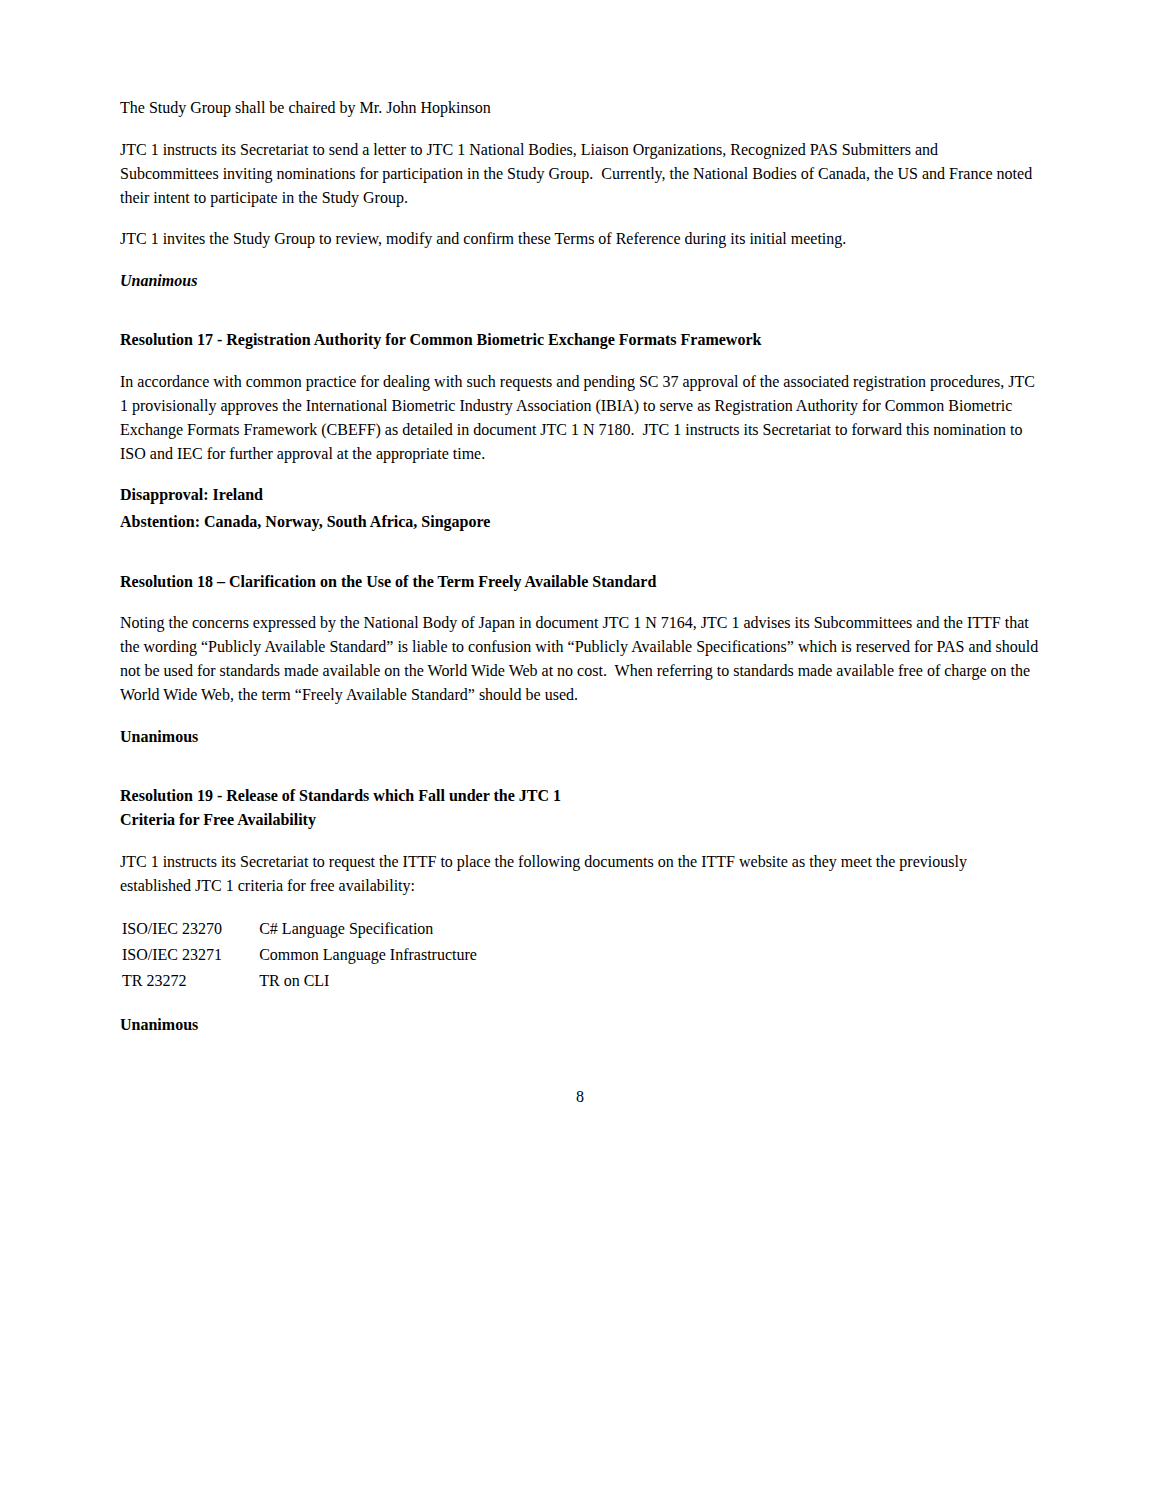The Study Group shall be chaired by Mr. John Hopkinson
JTC 1 instructs its Secretariat to send a letter to JTC 1 National Bodies, Liaison Organizations, Recognized PAS Submitters and Subcommittees inviting nominations for participation in the Study Group. Currently, the National Bodies of Canada, the US and France noted their intent to participate in the Study Group.
JTC 1 invites the Study Group to review, modify and confirm these Terms of Reference during its initial meeting.
Unanimous
Resolution 17 - Registration Authority for Common Biometric Exchange Formats Framework
In accordance with common practice for dealing with such requests and pending SC 37 approval of the associated registration procedures, JTC 1 provisionally approves the International Biometric Industry Association (IBIA) to serve as Registration Authority for Common Biometric Exchange Formats Framework (CBEFF) as detailed in document JTC 1 N 7180. JTC 1 instructs its Secretariat to forward this nomination to ISO and IEC for further approval at the appropriate time.
Disapproval: Ireland
Abstention: Canada, Norway, South Africa, Singapore
Resolution 18 – Clarification on the Use of the Term Freely Available Standard
Noting the concerns expressed by the National Body of Japan in document JTC 1 N 7164, JTC 1 advises its Subcommittees and the ITTF that the wording “Publicly Available Standard” is liable to confusion with “Publicly Available Specifications” which is reserved for PAS and should not be used for standards made available on the World Wide Web at no cost. When referring to standards made available free of charge on the World Wide Web, the term “Freely Available Standard” should be used.
Unanimous
Resolution 19 - Release of Standards which Fall under the JTC 1
Criteria for Free Availability
JTC 1 instructs its Secretariat to request the ITTF to place the following documents on the ITTF website as they meet the previously established JTC 1 criteria for free availability:
| ISO/IEC 23270 | C# Language Specification |
| ISO/IEC 23271 | Common Language Infrastructure |
| TR 23272 | TR on CLI |
Unanimous
8